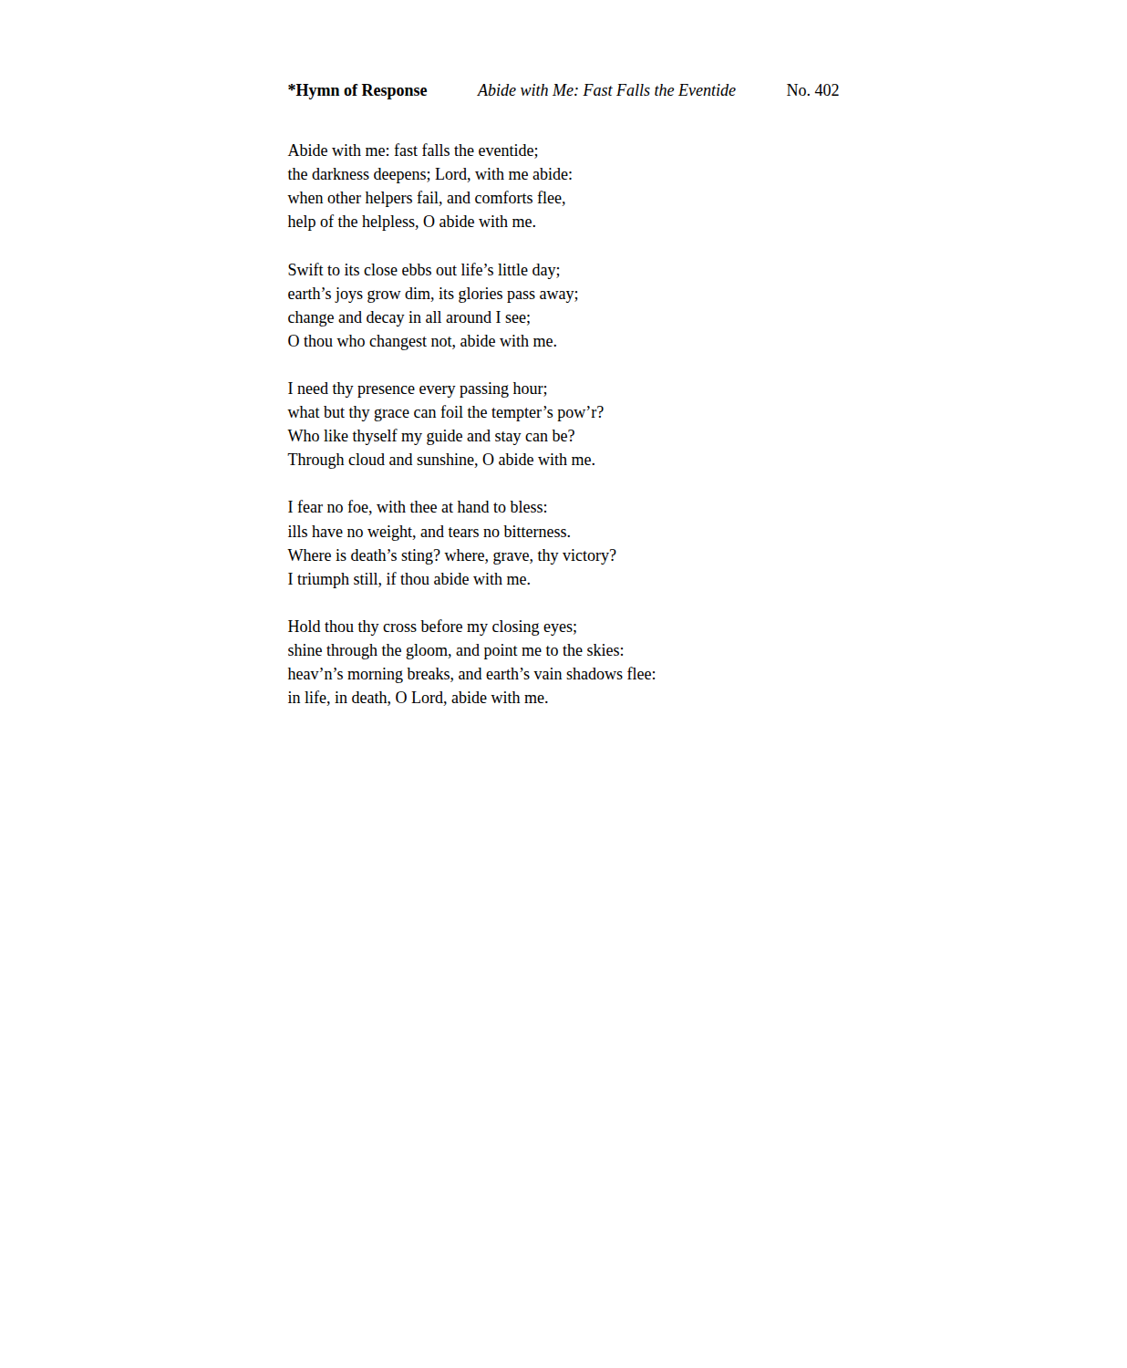*Hymn of Response Abide with Me: Fast Falls the Eventide No. 402
Abide with me: fast falls the eventide;
the darkness deepens; Lord, with me abide:
when other helpers fail, and comforts flee,
help of the helpless, O abide with me.
Swift to its close ebbs out life’s little day;
earth’s joys grow dim, its glories pass away;
change and decay in all around I see;
O thou who changest not, abide with me.
I need thy presence every passing hour;
what but thy grace can foil the tempter’s pow’r?
Who like thyself my guide and stay can be?
Through cloud and sunshine, O abide with me.
I fear no foe, with thee at hand to bless:
ills have no weight, and tears no bitterness.
Where is death’s sting? where, grave, thy victory?
I triumph still, if thou abide with me.
Hold thou thy cross before my closing eyes;
shine through the gloom, and point me to the skies:
heav’n’s morning breaks, and earth’s vain shadows flee:
in life, in death, O Lord, abide with me.